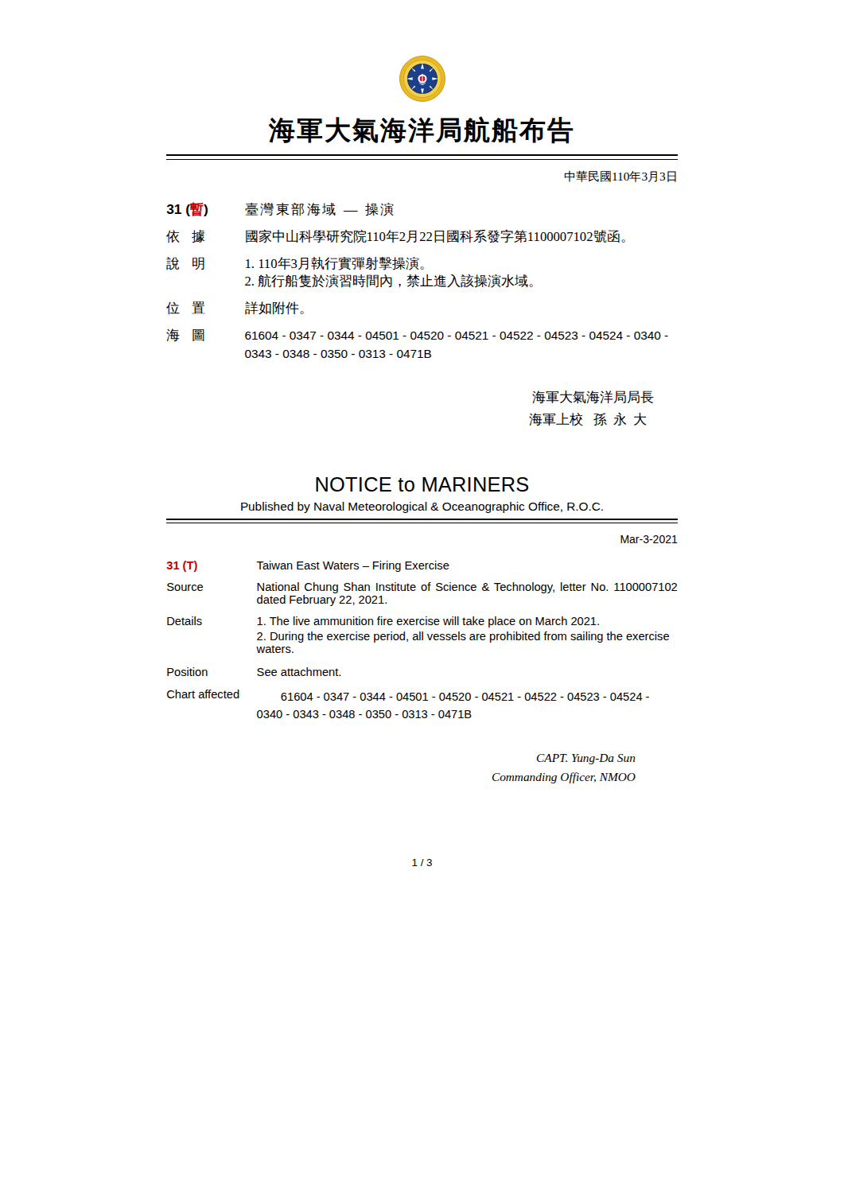海軍大氣海洋局航船布告
中華民國110年3月3日
| 31 ( 暫 ) | 臺灣東部海域 — 操演 |
| 依據 | 國家中山科學研究院110年2月22日國科系發字第1100007102號函。 |
| 說明 | 1. 110年3月執行實彈射擊操演。 2. 航行船隻於演習時間內，禁止進入該操演水域。 |
| 位置 | 詳如附件。 |
| 海圖 | 61604 - 0347 - 0344 - 04501 - 04520 - 04521 - 04522 - 04523 - 04524 - 0340 - 0343 - 0348 - 0350 - 0313 - 0471B |
海軍大氣海洋局局長
海軍上校 孫永大
NOTICE to MARINERS
Published by Naval Meteorological & Oceanographic Office, R.O.C.
Mar-3-2021
| 31 (T) | Taiwan East Waters – Firing Exercise |
| Source | National Chung Shan Institute of Science & Technology, letter No. 1100007102 dated February 22, 2021. |
| Details | 1. The live ammunition fire exercise will take place on March 2021. 2. During the exercise period, all vessels are prohibited from sailing the exercise waters. |
| Position | See attachment. |
| Chart affected | 61604 - 0347 - 0344 - 04501 - 04520 - 04521 - 04522 - 04523 - 04524 - 0340 - 0343 - 0348 - 0350 - 0313 - 0471B |
CAPT. Yung-Da Sun
Commanding Officer, NMOO
1 / 3